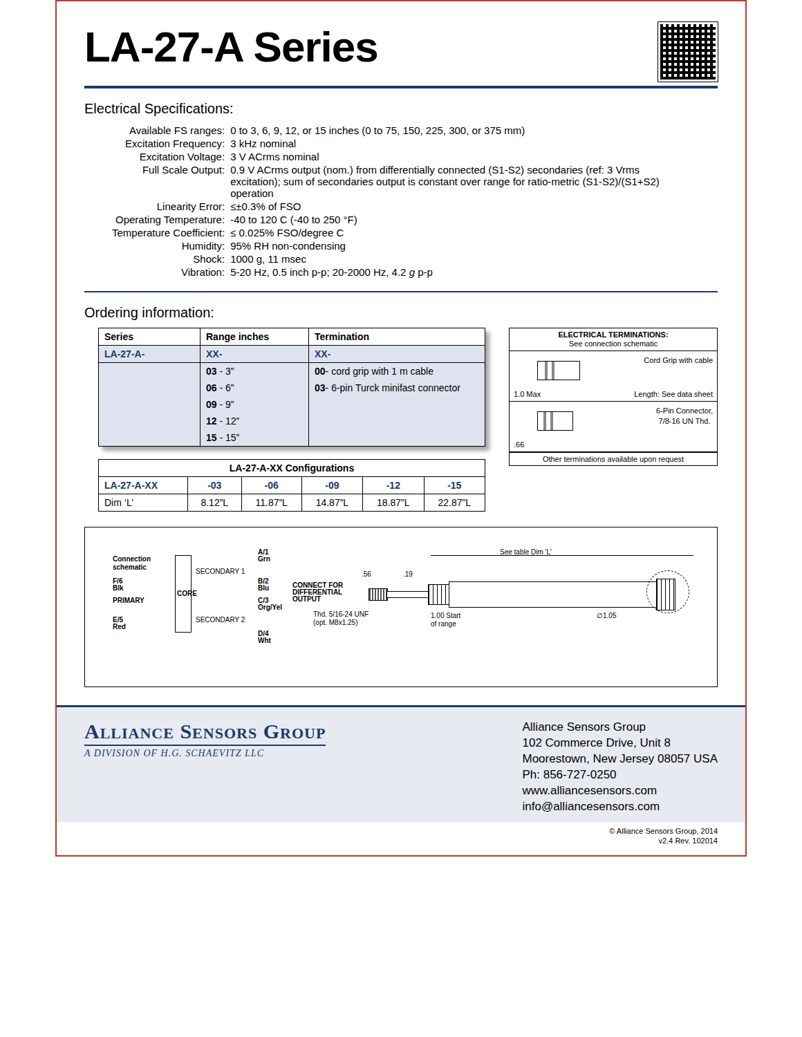LA-27-A Series
Electrical Specifications:
| Available FS ranges: | 0 to 3, 6, 9, 12, or 15 inches (0 to 75, 150, 225, 300, or 375 mm) |
| Excitation Frequency: | 3 kHz nominal |
| Excitation Voltage: | 3 V ACrms nominal |
| Full Scale Output: | 0.9 V ACrms output (nom.) from differentially connected (S1-S2) secondaries (ref: 3 Vrms excitation); sum of secondaries output is constant over range for ratio-metric (S1-S2)/(S1+S2) operation |
| Linearity Error: | ≤±0.3% of FSO |
| Operating Temperature: | -40 to 120 C (-40 to 250 °F) |
| Temperature Coefficient: | ≤ 0.025% FSO/degree C |
| Humidity: | 95% RH non-condensing |
| Shock: | 1000 g, 11 msec |
| Vibration: | 5-20 Hz, 0.5 inch p-p; 20-2000 Hz, 4.2 g p-p |
Ordering information:
| Series | Range inches | Termination |
| --- | --- | --- |
| LA-27-A- | XX- | XX- |
| | 03 - 3” | 00 - cord grip with 1 m cable |
| | 06 - 6” | 03 - 6-pin Turck minifast connector |
| | 09 - 9” | |
| | 12 - 12” | |
| | 15 - 15” | |
ELECTRICAL TERMINATIONS:
See connection schematic
Cord Grip with cable
1.0 Max
Length: See data sheet
6-Pin Connector,
7/8-16 UN Thd.
.66
Other terminations available upon request
| LA-27-A-XX Configurations |
| --- |
| LA-27-A-XX | -03 | -06 | -09 | -12 | -15 |
| Dim ‘L’ | 8.12”L | 11.87”L | 14.87”L | 18.87”L | 22.87”L |
Connection
schematic
F/6
Blk
PRIMARY
E/5
Red
CORE
SECONDARY 1
SECONDARY 2
A/1
Grn
B/2
Blu
C/3
Org/Yel
D/4
Wht
CONNECT FOR
DIFFERENTIAL
OUTPUT
.56
.19
Thd. 5/16-24 UNF
(opt. M8x1.25)
1.00 Start
of range
See table Dim 'L'
∅1.05
ALLIANCE SENSORS GROUP
A DIVISION OF H.G. SCHAEVITZ LLC
Alliance Sensors Group
102 Commerce Drive, Unit 8
Moorestown, New Jersey 08057 USA
Ph: 856-727-0250
www.alliancesensors.com
info@alliancesensors.com
© Alliance Sensors Group, 2014
v2.4 Rev. 102014